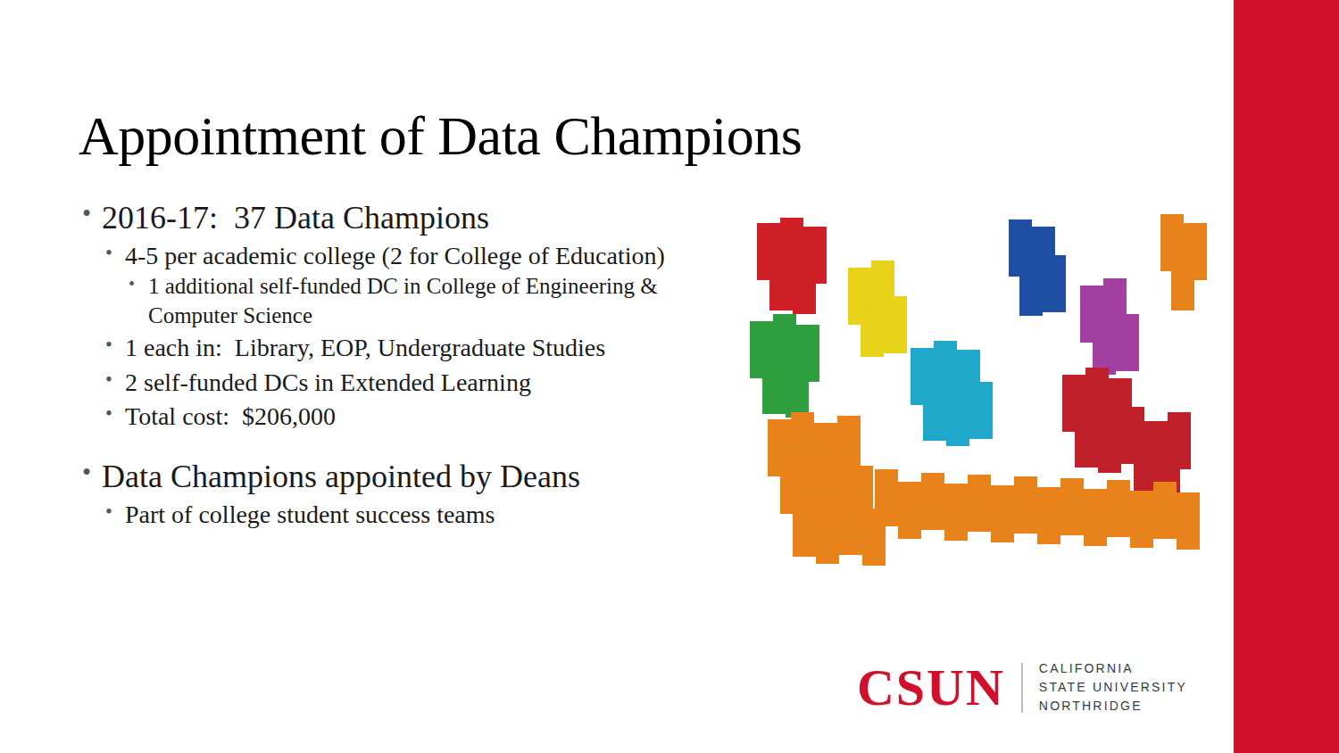Appointment of Data Champions
2016-17: 37 Data Champions
4-5 per academic college (2 for College of Education)
1 additional self-funded DC in College of Engineering & Computer Science
1 each in: Library, EOP, Undergraduate Studies
2 self-funded DCs in Extended Learning
Total cost: $206,000
Data Champions appointed by Deans
Part of college student success teams
CSUN
California
State University
Northridge